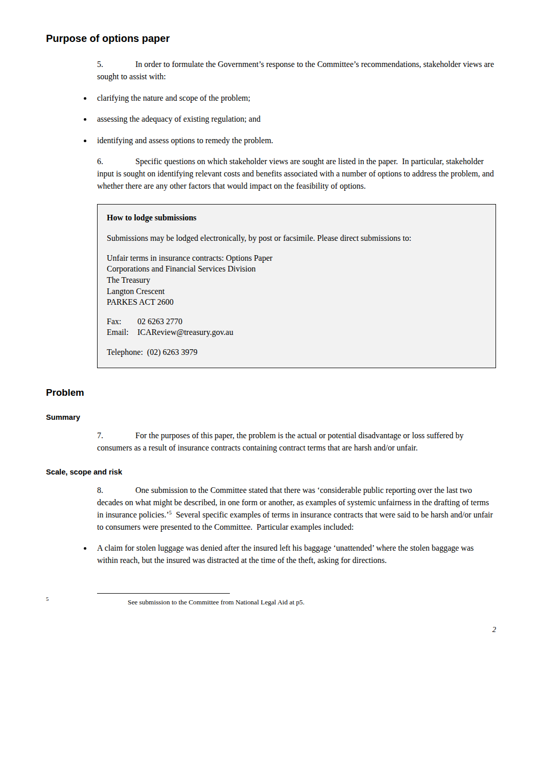Purpose of options paper
5. In order to formulate the Government’s response to the Committee’s recommendations, stakeholder views are sought to assist with:
clarifying the nature and scope of the problem;
assessing the adequacy of existing regulation; and
identifying and assess options to remedy the problem.
6. Specific questions on which stakeholder views are sought are listed in the paper. In particular, stakeholder input is sought on identifying relevant costs and benefits associated with a number of options to address the problem, and whether there are any other factors that would impact on the feasibility of options.
How to lodge submissions
Submissions may be lodged electronically, by post or facsimile. Please direct submissions to:
Unfair terms in insurance contracts: Options Paper
Corporations and Financial Services Division
The Treasury
Langton Crescent
PARKES ACT 2600
Fax: 02 6263 2770
Email: ICAReview@treasury.gov.au
Telephone: (02) 6263 3979
Problem
Summary
7. For the purposes of this paper, the problem is the actual or potential disadvantage or loss suffered by consumers as a result of insurance contracts containing contract terms that are harsh and/or unfair.
Scale, scope and risk
8. One submission to the Committee stated that there was ‘considerable public reporting over the last two decades on what might be described, in one form or another, as examples of systemic unfairness in the drafting of terms in insurance policies.’5 Several specific examples of terms in insurance contracts that were said to be harsh and/or unfair to consumers were presented to the Committee. Particular examples included:
A claim for stolen luggage was denied after the insured left his baggage ‘unattended’ where the stolen baggage was within reach, but the insured was distracted at the time of the theft, asking for directions.
5 See submission to the Committee from National Legal Aid at p5.
2